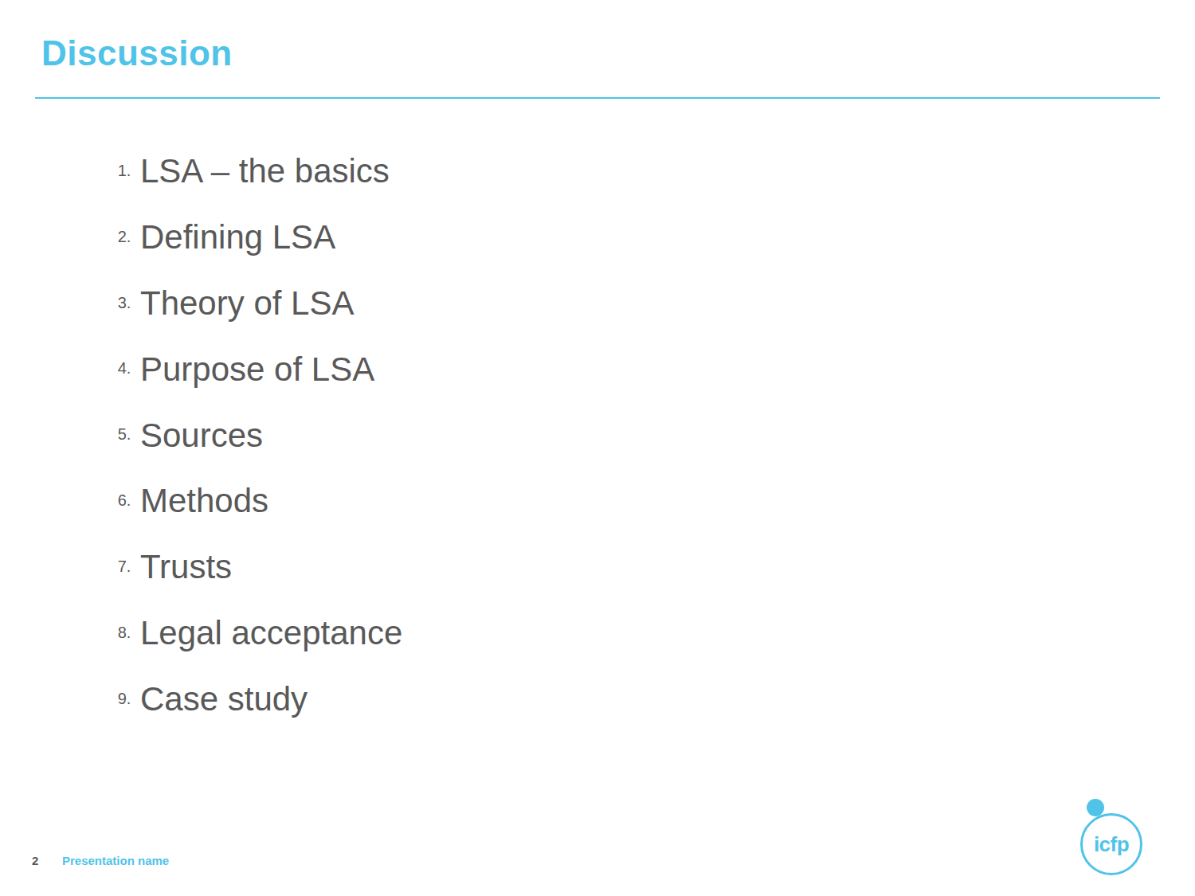Discussion
LSA – the basics
Defining LSA
Theory of LSA
Purpose of LSA
Sources
Methods
Trusts
Legal acceptance
Case study
2
Presentation name
icfp